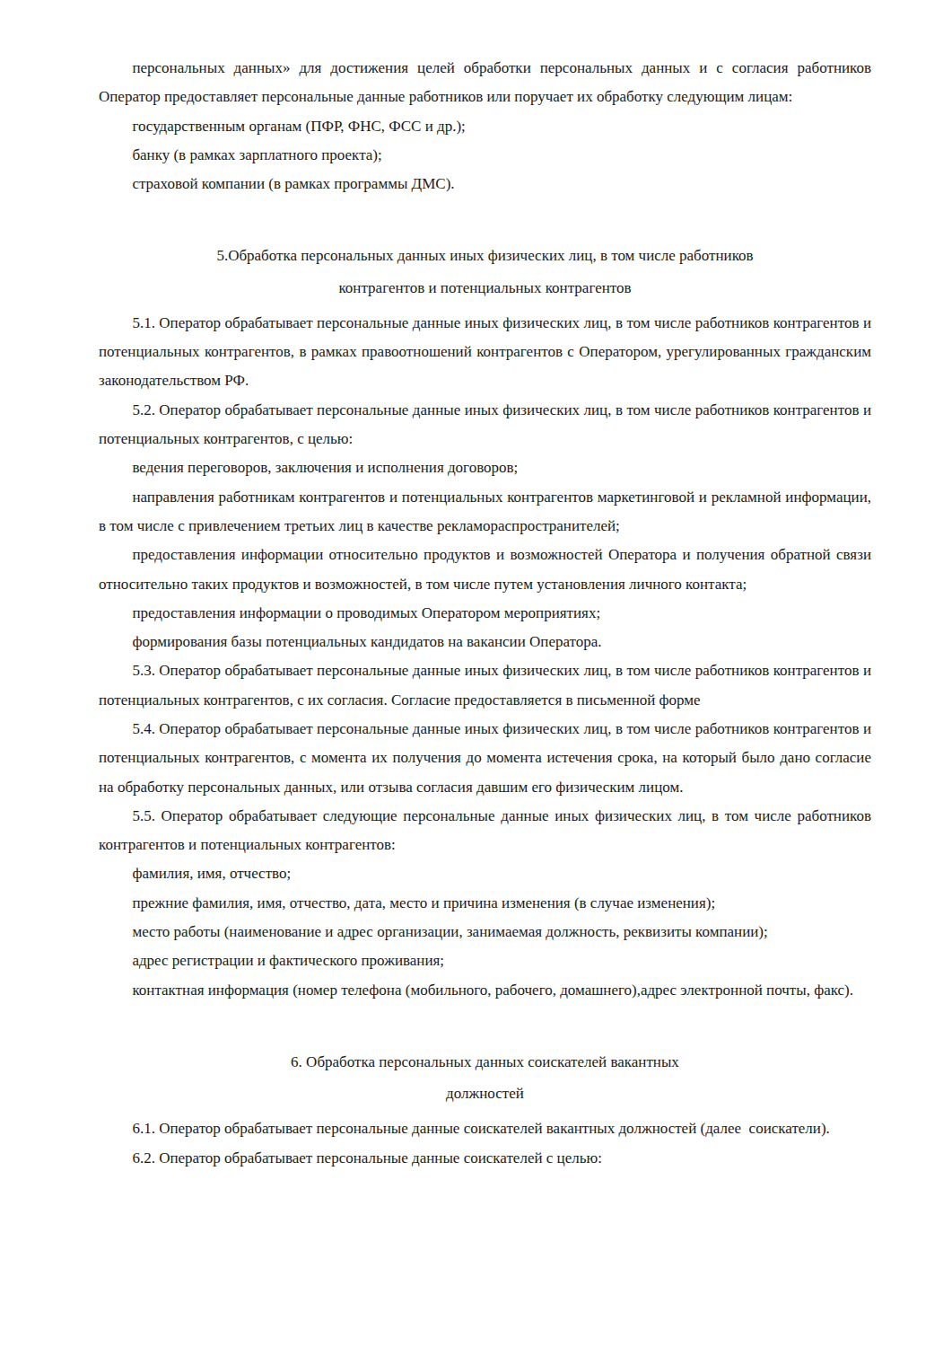персональных данных» для достижения целей обработки персональных данных и с согласия работников Оператор предоставляет персональные данные работников или поручает их обработку следующим лицам:
государственным органам (ПФР, ФНС, ФСС и др.);
банку (в рамках зарплатного проекта);
страховой компании (в рамках программы ДМС).
5.Обработка персональных данных иных физических лиц, в том числе работников
контрагентов и потенциальных контрагентов
5.1. Оператор обрабатывает персональные данные иных физических лиц, в том числе работников контрагентов и потенциальных контрагентов, в рамках правоотношений контрагентов с Оператором, урегулированных гражданским законодательством РФ.
5.2. Оператор обрабатывает персональные данные иных физических лиц, в том числе работников контрагентов и потенциальных контрагентов, с целью:
ведения переговоров, заключения и исполнения договоров;
направления работникам контрагентов и потенциальных контрагентов маркетинговой и рекламной информации, в том числе с привлечением третьих лиц в качестве рекламораспространителей;
предоставления информации относительно продуктов и возможностей Оператора и получения обратной связи относительно таких продуктов и возможностей, в том числе путем установления личного контакта;
предоставления информации о проводимых Оператором мероприятиях;
формирования базы потенциальных кандидатов на вакансии Оператора.
5.3. Оператор обрабатывает персональные данные иных физических лиц, в том числе работников контрагентов и потенциальных контрагентов, с их согласия. Согласие предоставляется в письменной форме
5.4. Оператор обрабатывает персональные данные иных физических лиц, в том числе работников контрагентов и потенциальных контрагентов, с момента их получения до момента истечения срока, на который было дано согласие на обработку персональных данных, или отзыва согласия давшим его физическим лицом.
5.5. Оператор обрабатывает следующие персональные данные иных физических лиц, в том числе работников контрагентов и потенциальных контрагентов:
фамилия, имя, отчество;
прежние фамилия, имя, отчество, дата, место и причина изменения (в случае изменения);
место работы (наименование и адрес организации, занимаемая должность, реквизиты компании);
адрес регистрации и фактического проживания;
контактная информация (номер телефона (мобильного, рабочего, домашнего),адрес электронной почты, факс).
6. Обработка персональных данных соискателей вакантных
должностей
6.1. Оператор обрабатывает персональные данные соискателей вакантных должностей (далее соискатели).
6.2. Оператор обрабатывает персональные данные соискателей с целью: